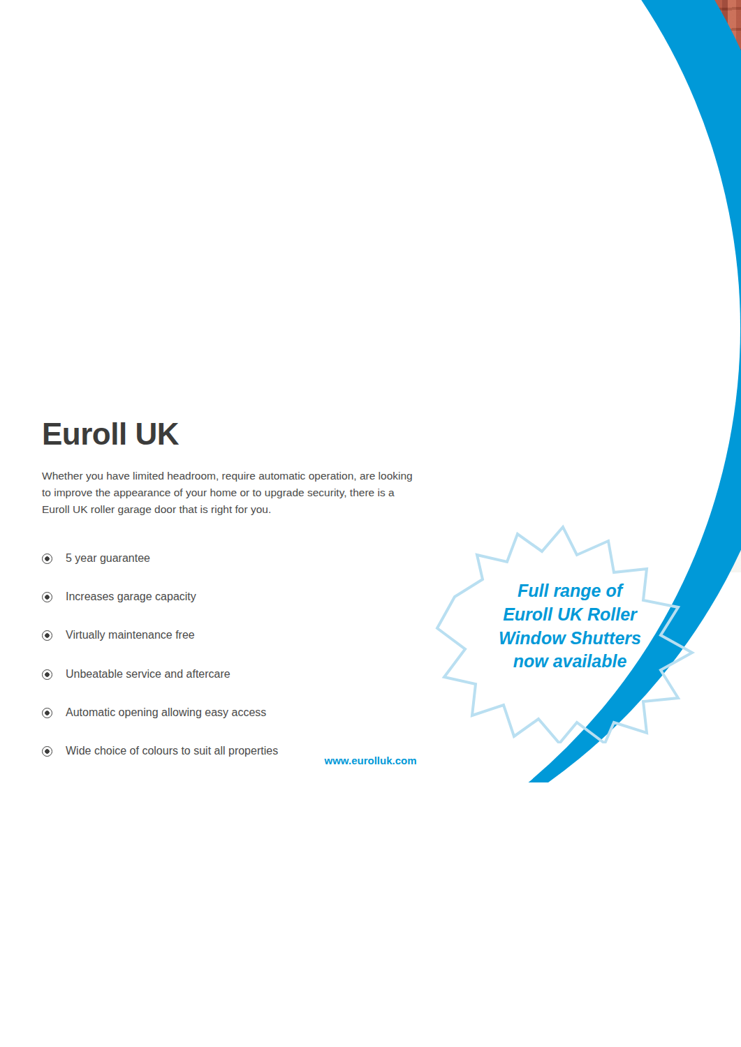Euroll UK
Whether you have limited headroom, require automatic operation, are looking to improve the appearance of your home or to upgrade security, there is a Euroll UK roller garage door that is right for you.
5 year guarantee
Increases garage capacity
Virtually maintenance free
Unbeatable service and aftercare
Automatic opening allowing easy access
Wide choice of colours to suit all properties
Full range of
Euroll UK Roller
Window Shutters
now available
Please contact your local Euroll UK
roller garage door installation specialist for details
euroll UK
www.eurolluk.com